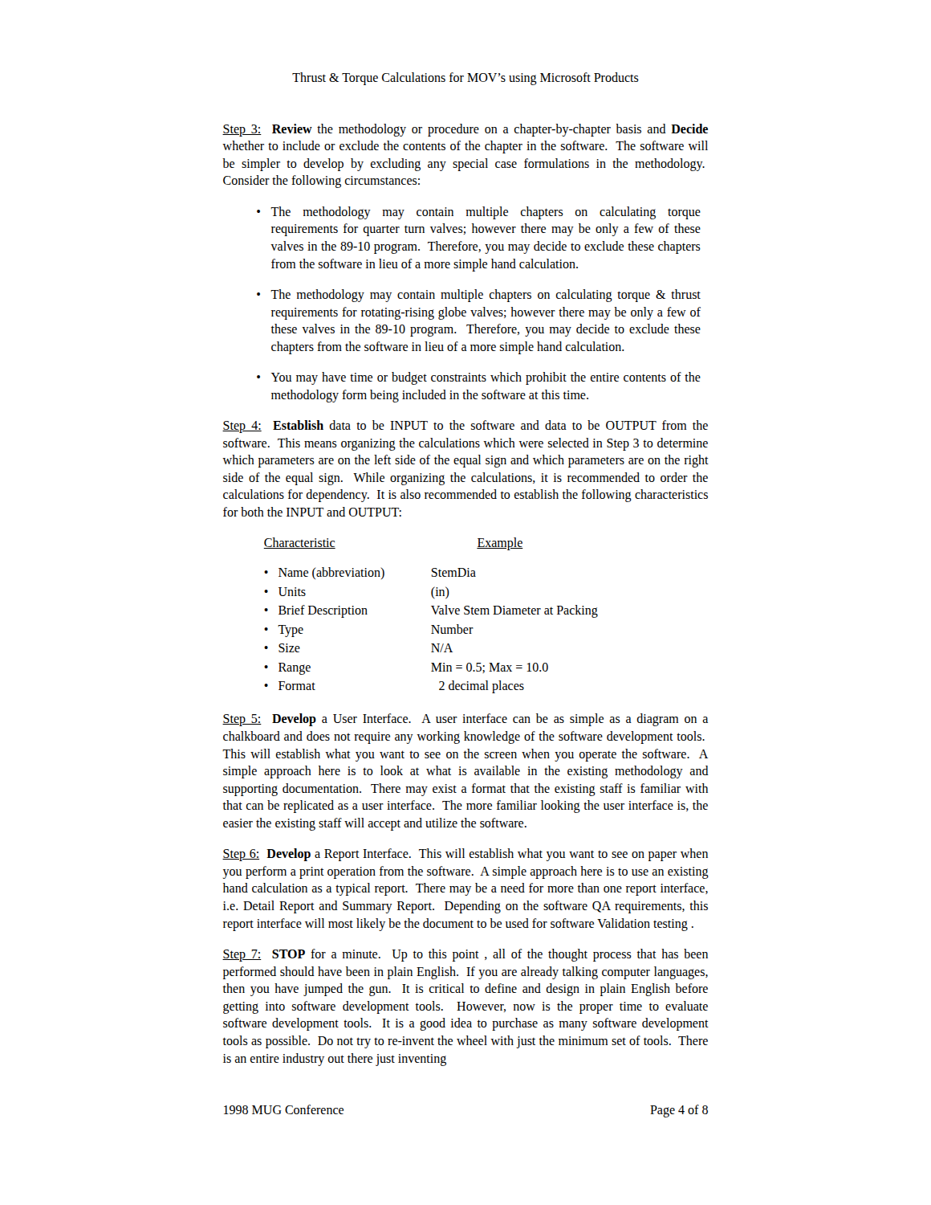Thrust & Torque Calculations for MOV’s using Microsoft Products
Step 3: Review the methodology or procedure on a chapter-by-chapter basis and Decide whether to include or exclude the contents of the chapter in the software. The software will be simpler to develop by excluding any special case formulations in the methodology. Consider the following circumstances:
The methodology may contain multiple chapters on calculating torque requirements for quarter turn valves; however there may be only a few of these valves in the 89-10 program. Therefore, you may decide to exclude these chapters from the software in lieu of a more simple hand calculation.
The methodology may contain multiple chapters on calculating torque & thrust requirements for rotating-rising globe valves; however there may be only a few of these valves in the 89-10 program. Therefore, you may decide to exclude these chapters from the software in lieu of a more simple hand calculation.
You may have time or budget constraints which prohibit the entire contents of the methodology form being included in the software at this time.
Step 4: Establish data to be INPUT to the software and data to be OUTPUT from the software. This means organizing the calculations which were selected in Step 3 to determine which parameters are on the left side of the equal sign and which parameters are on the right side of the equal sign. While organizing the calculations, it is recommended to order the calculations for dependency. It is also recommended to establish the following characteristics for both the INPUT and OUTPUT:
| Characteristic | Example |
| --- | --- |
| • Name (abbreviation) | StemDia |
| • Units | (in) |
| • Brief Description | Valve Stem Diameter at Packing |
| • Type | Number |
| • Size | N/A |
| • Range | Min = 0.5; Max = 10.0 |
| • Format | 2 decimal places |
Step 5: Develop a User Interface. A user interface can be as simple as a diagram on a chalkboard and does not require any working knowledge of the software development tools. This will establish what you want to see on the screen when you operate the software. A simple approach here is to look at what is available in the existing methodology and supporting documentation. There may exist a format that the existing staff is familiar with that can be replicated as a user interface. The more familiar looking the user interface is, the easier the existing staff will accept and utilize the software.
Step 6: Develop a Report Interface. This will establish what you want to see on paper when you perform a print operation from the software. A simple approach here is to use an existing hand calculation as a typical report. There may be a need for more than one report interface, i.e. Detail Report and Summary Report. Depending on the software QA requirements, this report interface will most likely be the document to be used for software Validation testing .
Step 7: STOP for a minute. Up to this point , all of the thought process that has been performed should have been in plain English. If you are already talking computer languages, then you have jumped the gun. It is critical to define and design in plain English before getting into software development tools. However, now is the proper time to evaluate software development tools. It is a good idea to purchase as many software development tools as possible. Do not try to re-invent the wheel with just the minimum set of tools. There is an entire industry out there just inventing
1998 MUG Conference Page 4 of 8